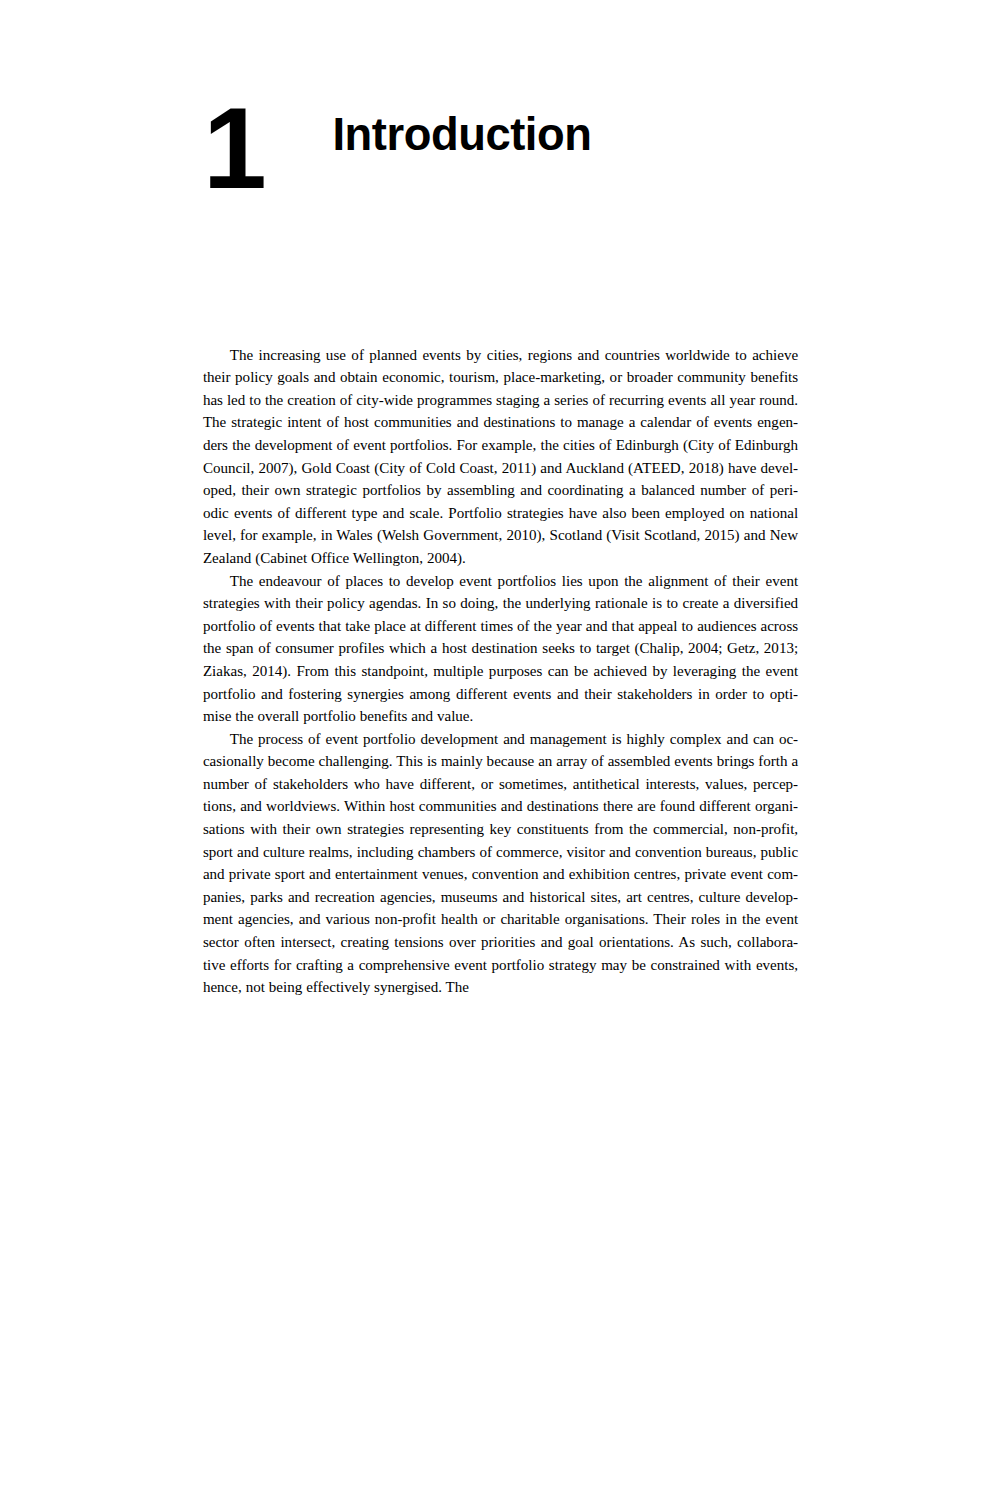1
Introduction
The increasing use of planned events by cities, regions and countries worldwide to achieve their policy goals and obtain economic, tourism, place-marketing, or broader community benefits has led to the creation of city-wide programmes staging a series of recurring events all year round. The strategic intent of host communities and destinations to manage a calendar of events engenders the development of event portfolios. For example, the cities of Edinburgh (City of Edinburgh Council, 2007), Gold Coast (City of Cold Coast, 2011) and Auckland (ATEED, 2018) have developed, their own strategic portfolios by assembling and coordinating a balanced number of periodic events of different type and scale. Portfolio strategies have also been employed on national level, for example, in Wales (Welsh Government, 2010), Scotland (Visit Scotland, 2015) and New Zealand (Cabinet Office Wellington, 2004).
The endeavour of places to develop event portfolios lies upon the alignment of their event strategies with their policy agendas. In so doing, the underlying rationale is to create a diversified portfolio of events that take place at different times of the year and that appeal to audiences across the span of consumer profiles which a host destination seeks to target (Chalip, 2004; Getz, 2013; Ziakas, 2014). From this standpoint, multiple purposes can be achieved by leveraging the event portfolio and fostering synergies among different events and their stakeholders in order to optimise the overall portfolio benefits and value.
The process of event portfolio development and management is highly complex and can occasionally become challenging. This is mainly because an array of assembled events brings forth a number of stakeholders who have different, or sometimes, antithetical interests, values, perceptions, and worldviews. Within host communities and destinations there are found different organisations with their own strategies representing key constituents from the commercial, non-profit, sport and culture realms, including chambers of commerce, visitor and convention bureaus, public and private sport and entertainment venues, convention and exhibition centres, private event companies, parks and recreation agencies, museums and historical sites, art centres, culture development agencies, and various non-profit health or charitable organisations. Their roles in the event sector often intersect, creating tensions over priorities and goal orientations. As such, collaborative efforts for crafting a comprehensive event portfolio strategy may be constrained with events, hence, not being effectively synergised. The